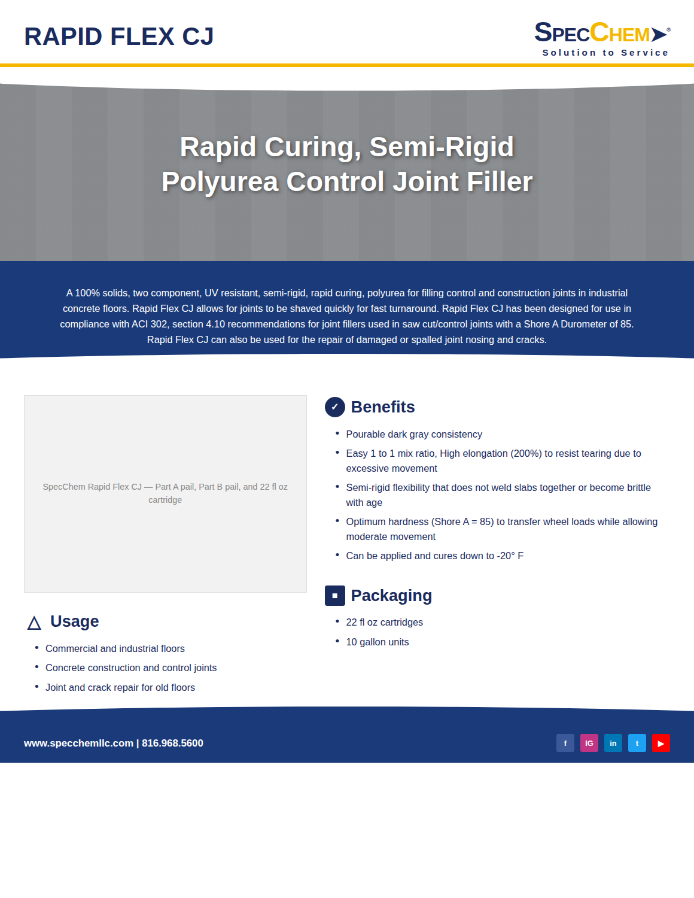RAPID FLEX CJ
Spec Chem➤®
Solution to Service
Rapid Curing, Semi-Rigid
Polyurea Control Joint Filler
A 100% solids, two component, UV resistant, semi-rigid, rapid curing, polyurea for filling control and construction joints in industrial concrete floors. Rapid Flex CJ allows for joints to be shaved quickly for fast turnaround. Rapid Flex CJ has been designed for use in compliance with ACI 302, section 4.10 recommendations for joint fillers used in saw cut/control joints with a Shore A Durometer of 85. Rapid Flex CJ can also be used for the repair of damaged or spalled joint nosing and cracks.
SpecChem Rapid Flex CJ — Part A pail, Part B pail, and 22 fl oz cartridge
△ Usage
Commercial and industrial floors
Concrete construction and control joints
Joint and crack repair for old floors
✓ Benefits
Pourable dark gray consistency
Easy 1 to 1 mix ratio, High elongation (200%) to resist tearing due to excessive movement
Semi-rigid flexibility that does not weld slabs together or become brittle with age
Optimum hardness (Shore A = 85) to transfer wheel loads while allowing moderate movement
Can be applied and cures down to -20° F
■ Packaging
22 fl oz cartridges
10 gallon units
www.specchemllc.com | 816.968.5600
f IG in t ▶